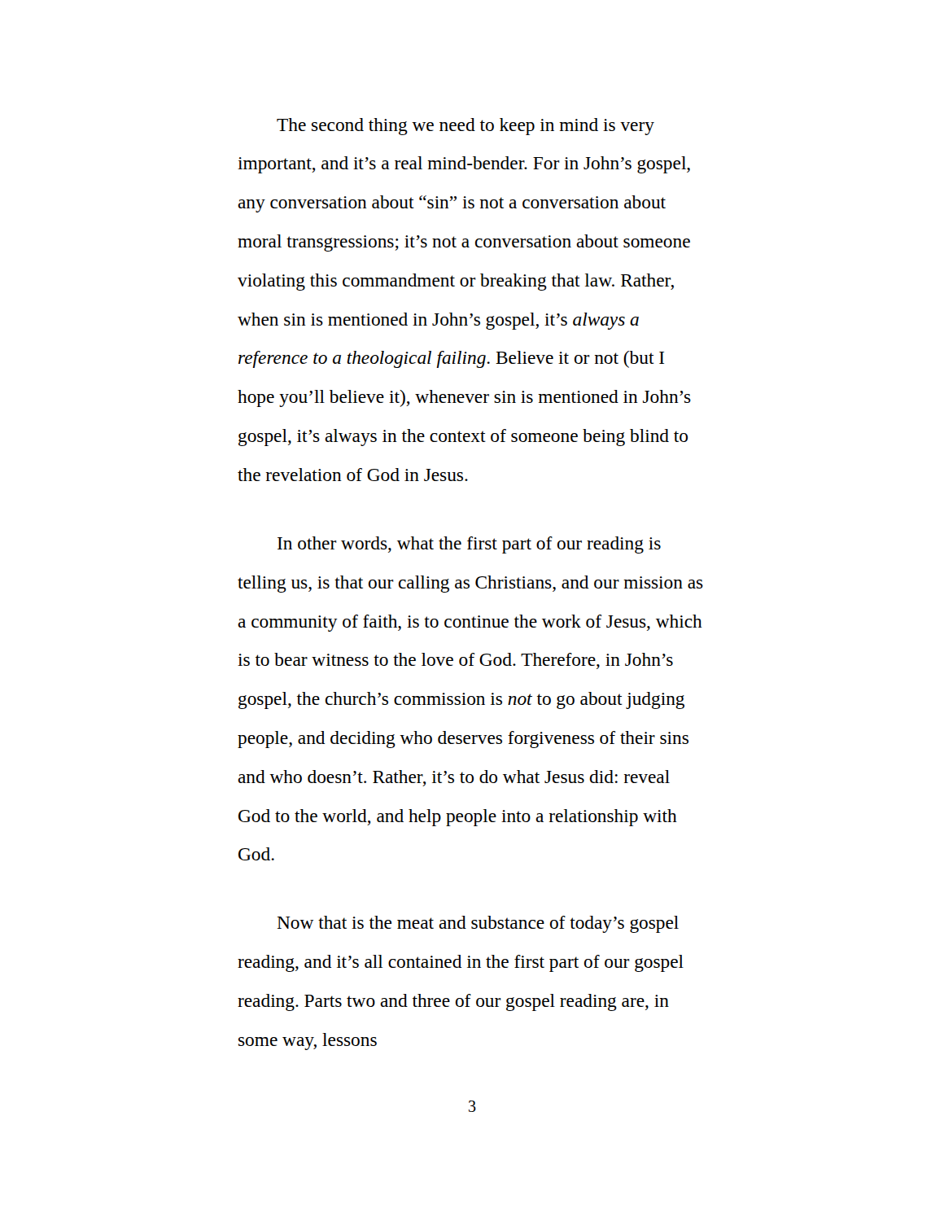The second thing we need to keep in mind is very important, and it’s a real mind-bender. For in John’s gospel, any conversation about “sin” is not a conversation about moral transgressions; it’s not a conversation about someone violating this commandment or breaking that law. Rather, when sin is mentioned in John’s gospel, it’s always a reference to a theological failing. Believe it or not (but I hope you’ll believe it), whenever sin is mentioned in John’s gospel, it’s always in the context of someone being blind to the revelation of God in Jesus.
In other words, what the first part of our reading is telling us, is that our calling as Christians, and our mission as a community of faith, is to continue the work of Jesus, which is to bear witness to the love of God. Therefore, in John’s gospel, the church’s commission is not to go about judging people, and deciding who deserves forgiveness of their sins and who doesn’t. Rather, it’s to do what Jesus did: reveal God to the world, and help people into a relationship with God.
Now that is the meat and substance of today’s gospel reading, and it’s all contained in the first part of our gospel reading. Parts two and three of our gospel reading are, in some way, lessons
3